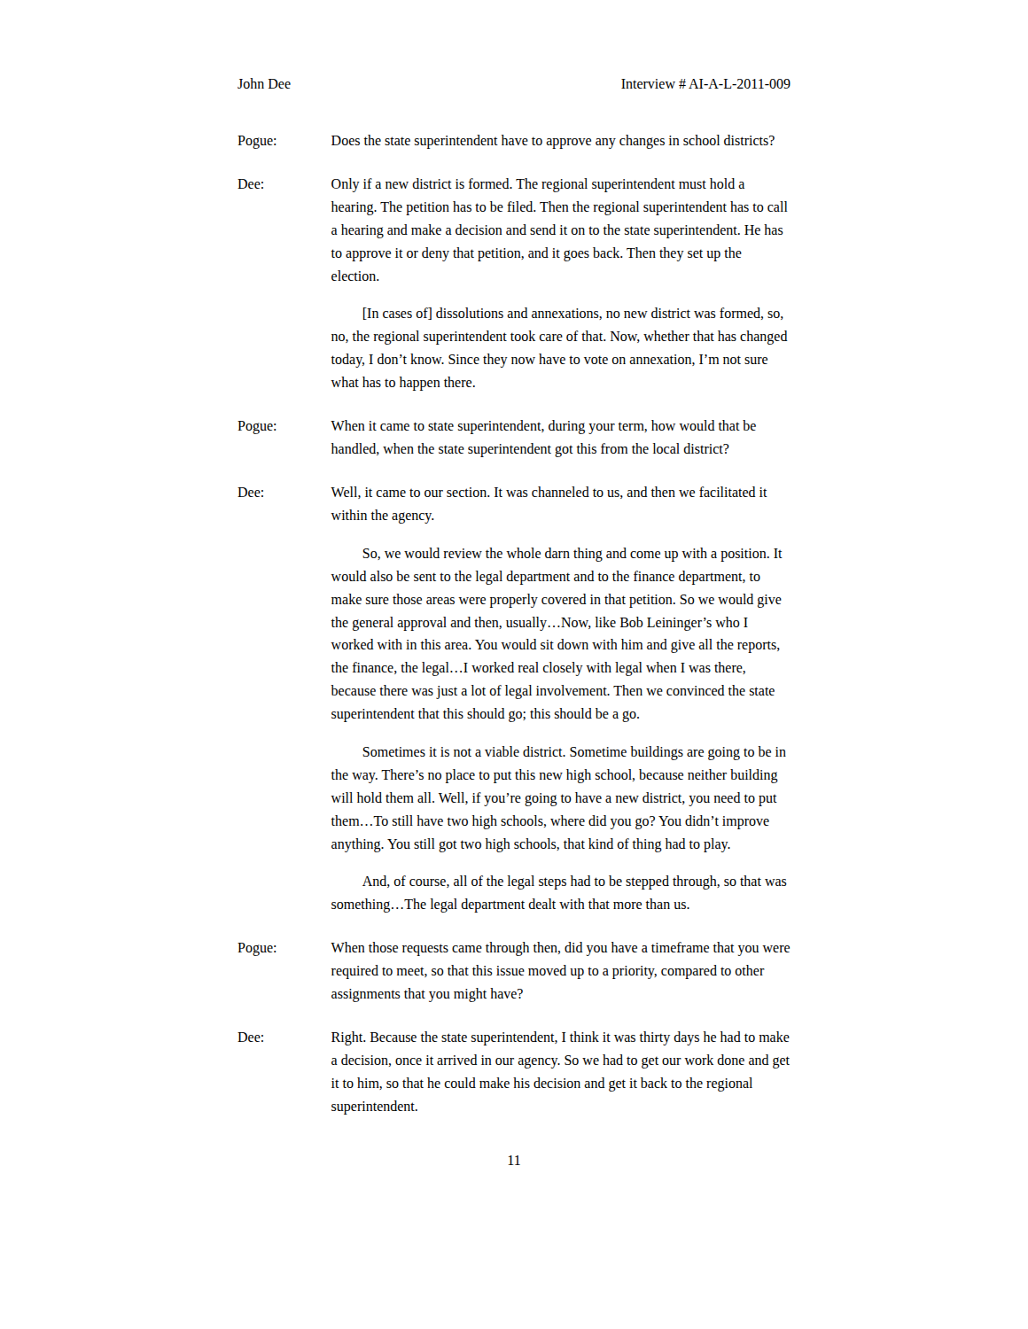John Dee
Interview # AI-A-L-2011-009
Pogue:
Does the state superintendent have to approve any changes in school districts?
Dee:
Only if a new district is formed. The regional superintendent must hold a hearing. The petition has to be filed. Then the regional superintendent has to call a hearing and make a decision and send it on to the state superintendent. He has to approve it or deny that petition, and it goes back. Then they set up the election.
[In cases of] dissolutions and annexations, no new district was formed, so, no, the regional superintendent took care of that. Now, whether that has changed today, I don’t know. Since they now have to vote on annexation, I’m not sure what has to happen there.
Pogue:
When it came to state superintendent, during your term, how would that be handled, when the state superintendent got this from the local district?
Dee:
Well, it came to our section. It was channeled to us, and then we facilitated it within the agency.
So, we would review the whole darn thing and come up with a position. It would also be sent to the legal department and to the finance department, to make sure those areas were properly covered in that petition. So we would give the general approval and then, usually…Now, like Bob Leininger’s who I worked with in this area. You would sit down with him and give all the reports, the finance, the legal…I worked real closely with legal when I was there, because there was just a lot of legal involvement. Then we convinced the state superintendent that this should go; this should be a go.
Sometimes it is not a viable district. Sometime buildings are going to be in the way. There’s no place to put this new high school, because neither building will hold them all. Well, if you’re going to have a new district, you need to put them…To still have two high schools, where did you go? You didn’t improve anything. You still got two high schools, that kind of thing had to play.
And, of course, all of the legal steps had to be stepped through, so that was something…The legal department dealt with that more than us.
Pogue:
When those requests came through then, did you have a timeframe that you were required to meet, so that this issue moved up to a priority, compared to other assignments that you might have?
Dee:
Right. Because the state superintendent, I think it was thirty days he had to make a decision, once it arrived in our agency. So we had to get our work done and get it to him, so that he could make his decision and get it back to the regional superintendent.
11